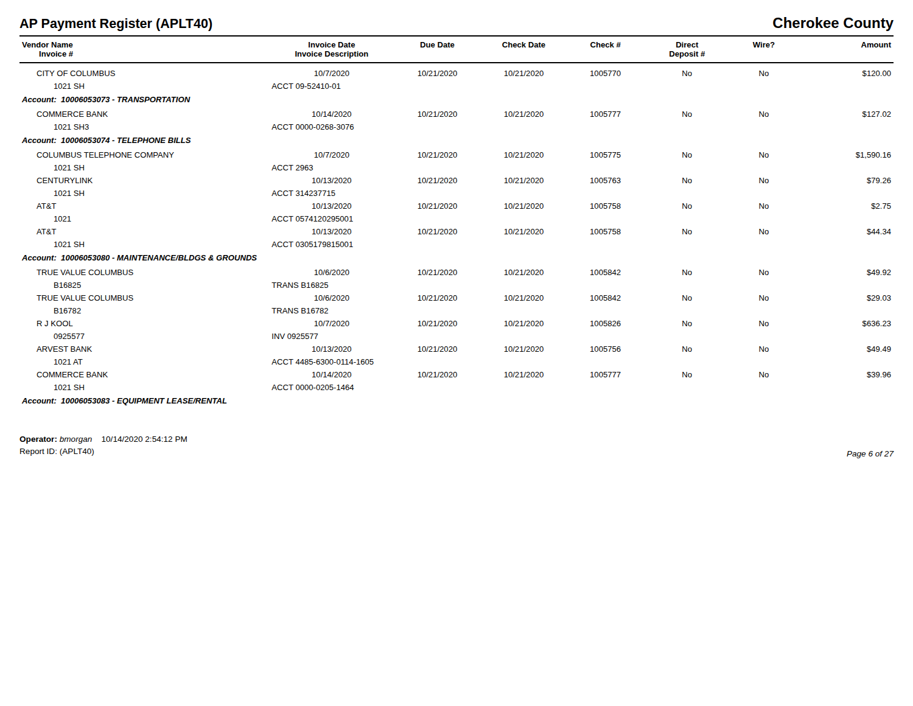AP Payment Register (APLT40)
Cherokee County
| Vendor Name Invoice # | Invoice Date Invoice Description | Due Date | Check Date | Check # | Direct Deposit # | Wire? | Amount |
| --- | --- | --- | --- | --- | --- | --- | --- |
| CITY OF COLUMBUS | 10/7/2020 | 10/21/2020 | 10/21/2020 | 1005770 | No | No | $120.00 |
| 1021 SH | ACCT 09-52410-01 | |
| Account: 10006053073 - TRANSPORTATION |
| COMMERCE BANK | 10/14/2020 | 10/21/2020 | 10/21/2020 | 1005777 | No | No | $127.02 |
| 1021 SH3 | ACCT 0000-0268-3076 | |
| Account: 10006053074 - TELEPHONE BILLS |
| COLUMBUS TELEPHONE COMPANY | 10/7/2020 | 10/21/2020 | 10/21/2020 | 1005775 | No | No | $1,590.16 |
| 1021 SH | ACCT 2963 | |
| CENTURYLINK | 10/13/2020 | 10/21/2020 | 10/21/2020 | 1005763 | No | No | $79.26 |
| 1021 SH | ACCT 314237715 | |
| AT&T | 10/13/2020 | 10/21/2020 | 10/21/2020 | 1005758 | No | No | $2.75 |
| 1021 | ACCT 0574120295001 | |
| AT&T | 10/13/2020 | 10/21/2020 | 10/21/2020 | 1005758 | No | No | $44.34 |
| 1021 SH | ACCT 0305179815001 | |
| Account: 10006053080 - MAINTENANCE/BLDGS & GROUNDS |
| TRUE VALUE COLUMBUS | 10/6/2020 | 10/21/2020 | 10/21/2020 | 1005842 | No | No | $49.92 |
| B16825 | TRANS B16825 | |
| TRUE VALUE COLUMBUS | 10/6/2020 | 10/21/2020 | 10/21/2020 | 1005842 | No | No | $29.03 |
| B16782 | TRANS B16782 | |
| R J KOOL | 10/7/2020 | 10/21/2020 | 10/21/2020 | 1005826 | No | No | $636.23 |
| 0925577 | INV 0925577 | |
| ARVEST BANK | 10/13/2020 | 10/21/2020 | 10/21/2020 | 1005756 | No | No | $49.49 |
| 1021 AT | ACCT 4485-6300-0114-1605 | |
| COMMERCE BANK | 10/14/2020 | 10/21/2020 | 10/21/2020 | 1005777 | No | No | $39.96 |
| 1021 SH | ACCT 0000-0205-1464 | |
| Account: 10006053083 - EQUIPMENT LEASE/RENTAL |
Operator: bmorgan 10/14/2020 2:54:12 PM
Report ID: (APLT40)
Page 6 of 27